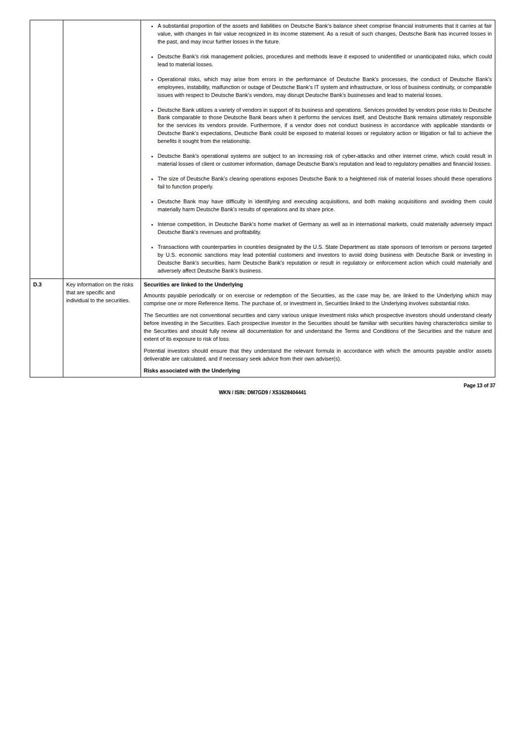| | | A substantial proportion of the assets and liabilities on Deutsche Bank's balance sheet comprise financial instruments that it carries at fair value, with changes in fair value recognized in its income statement. As a result of such changes, Deutsche Bank has incurred losses in the past, and may incur further losses in the future. Deutsche Bank's risk management policies, procedures and methods leave it exposed to unidentified or unanticipated risks, which could lead to material losses. Operational risks, which may arise from errors in the performance of Deutsche Bank's processes, the conduct of Deutsche Bank's employees, instability, malfunction or outage of Deutsche Bank's IT system and infrastructure, or loss of business continuity, or comparable issues with respect to Deutsche Bank's vendors, may disrupt Deutsche Bank's businesses and lead to material losses. Deutsche Bank utilizes a variety of vendors in support of its business and operations. Services provided by vendors pose risks to Deutsche Bank comparable to those Deutsche Bank bears when it performs the services itself, and Deutsche Bank remains ultimately responsible for the services its vendors provide. Furthermore, if a vendor does not conduct business in accordance with applicable standards or Deutsche Bank's expectations, Deutsche Bank could be exposed to material losses or regulatory action or litigation or fail to achieve the benefits it sought from the relationship. Deutsche Bank's operational systems are subject to an increasing risk of cyber-attacks and other internet crime, which could result in material losses of client or customer information, damage Deutsche Bank's reputation and lead to regulatory penalties and financial losses. The size of Deutsche Bank's clearing operations exposes Deutsche Bank to a heightened risk of material losses should these operations fail to function properly. Deutsche Bank may have difficulty in identifying and executing acquisitions, and both making acquisitions and avoiding them could materially harm Deutsche Bank's results of operations and its share price. Intense competition, in Deutsche Bank's home market of Germany as well as in international markets, could materially adversely impact Deutsche Bank's revenues and profitability. Transactions with counterparties in countries designated by the U.S. State Department as state sponsors of terrorism or persons targeted by U.S. economic sanctions may lead potential customers and investors to avoid doing business with Deutsche Bank or investing in Deutsche Bank's securities, harm Deutsche Bank's reputation or result in regulatory or enforcement action which could materially and adversely affect Deutsche Bank's business. |
| D.3 | Key information on the risks that are specific and individual to the securities. | Securities are linked to the Underlying Amounts payable periodically or on exercise or redemption of the Securities, as the case may be, are linked to the Underlying which may comprise one or more Reference Items. The purchase of, or investment in, Securities linked to the Underlying involves substantial risks. The Securities are not conventional securities and carry various unique investment risks which prospective investors should understand clearly before investing in the Securities. Each prospective investor in the Securities should be familiar with securities having characteristics similar to the Securities and should fully review all documentation for and understand the Terms and Conditions of the Securities and the nature and extent of its exposure to risk of loss. Potential investors should ensure that they understand the relevant formula in accordance with which the amounts payable and/or assets deliverable are calculated, and if necessary seek advice from their own adviser(s). Risks associated with the Underlying |
Page 13 of 37
WKN / ISIN: DM7GD9 / XS1628404441